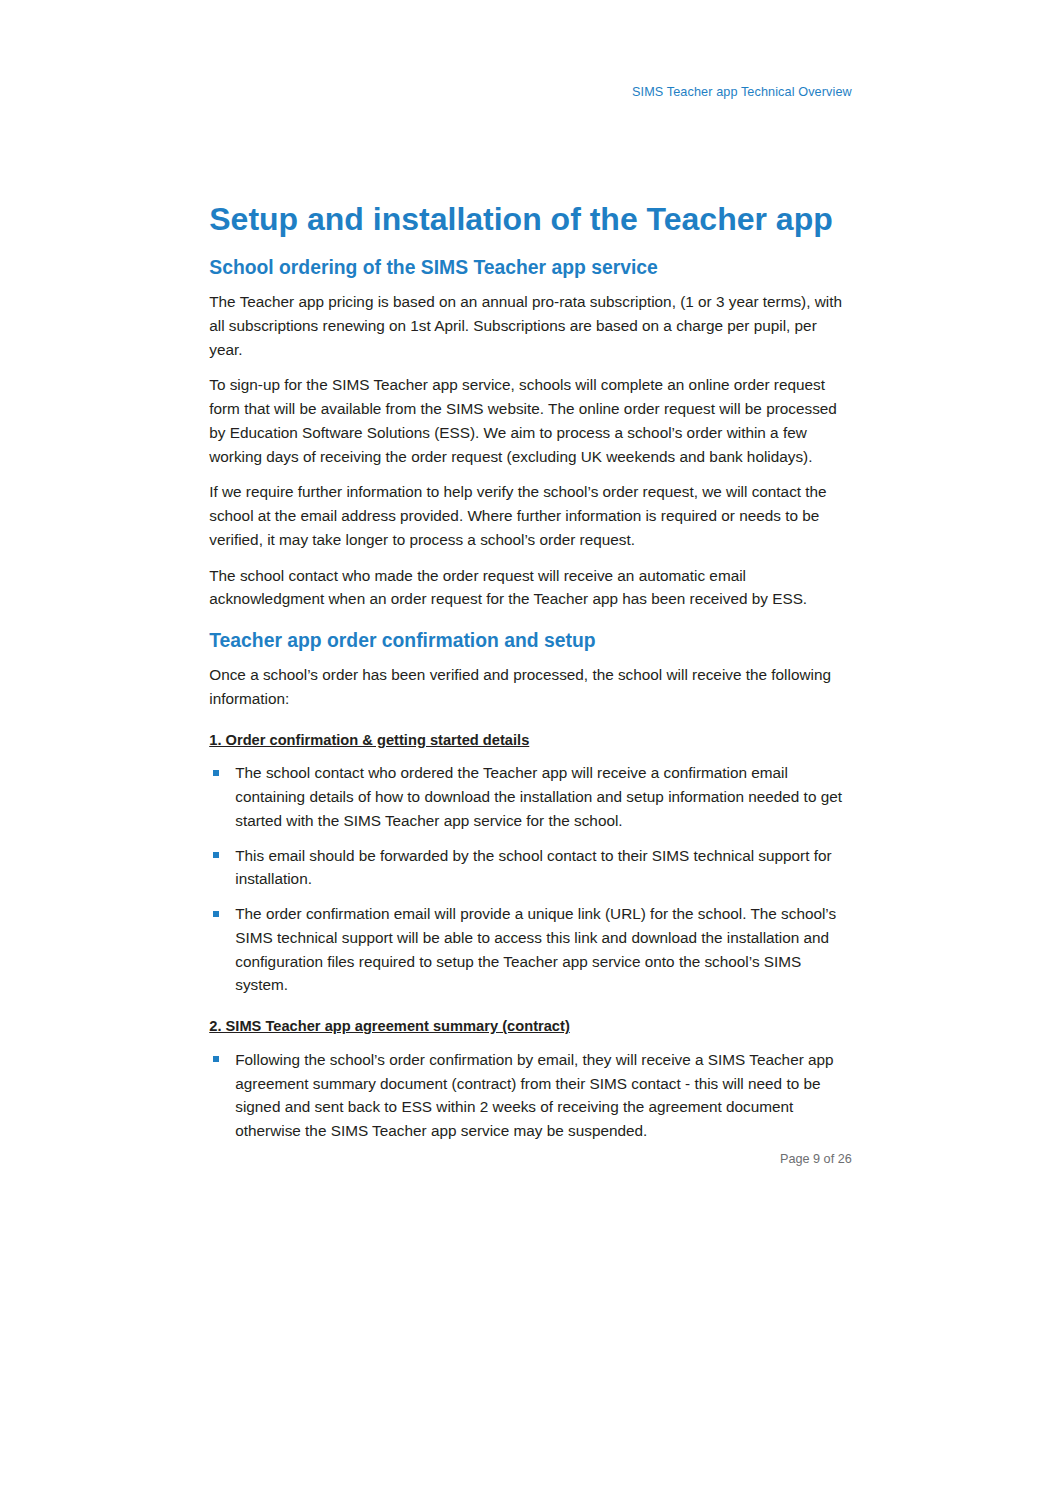SIMS Teacher app Technical Overview
Setup and installation of the Teacher app
School ordering of the SIMS Teacher app service
The Teacher app pricing is based on an annual pro-rata subscription, (1 or 3 year terms), with all subscriptions renewing on 1st April. Subscriptions are based on a charge per pupil, per year.
To sign-up for the SIMS Teacher app service, schools will complete an online order request form that will be available from the SIMS website. The online order request will be processed by Education Software Solutions (ESS). We aim to process a school’s order within a few working days of receiving the order request (excluding UK weekends and bank holidays).
If we require further information to help verify the school’s order request, we will contact the school at the email address provided. Where further information is required or needs to be verified, it may take longer to process a school’s order request.
The school contact who made the order request will receive an automatic email acknowledgment when an order request for the Teacher app has been received by ESS.
Teacher app order confirmation and setup
Once a school’s order has been verified and processed, the school will receive the following information:
1. Order confirmation & getting started details
The school contact who ordered the Teacher app will receive a confirmation email containing details of how to download the installation and setup information needed to get started with the SIMS Teacher app service for the school.
This email should be forwarded by the school contact to their SIMS technical support for installation.
The order confirmation email will provide a unique link (URL) for the school. The school’s SIMS technical support will be able to access this link and download the installation and configuration files required to setup the Teacher app service onto the school’s SIMS system.
2. SIMS Teacher app agreement summary (contract)
Following the school’s order confirmation by email, they will receive a SIMS Teacher app agreement summary document (contract) from their SIMS contact - this will need to be signed and sent back to ESS within 2 weeks of receiving the agreement document otherwise the SIMS Teacher app service may be suspended.
Page 9 of 26